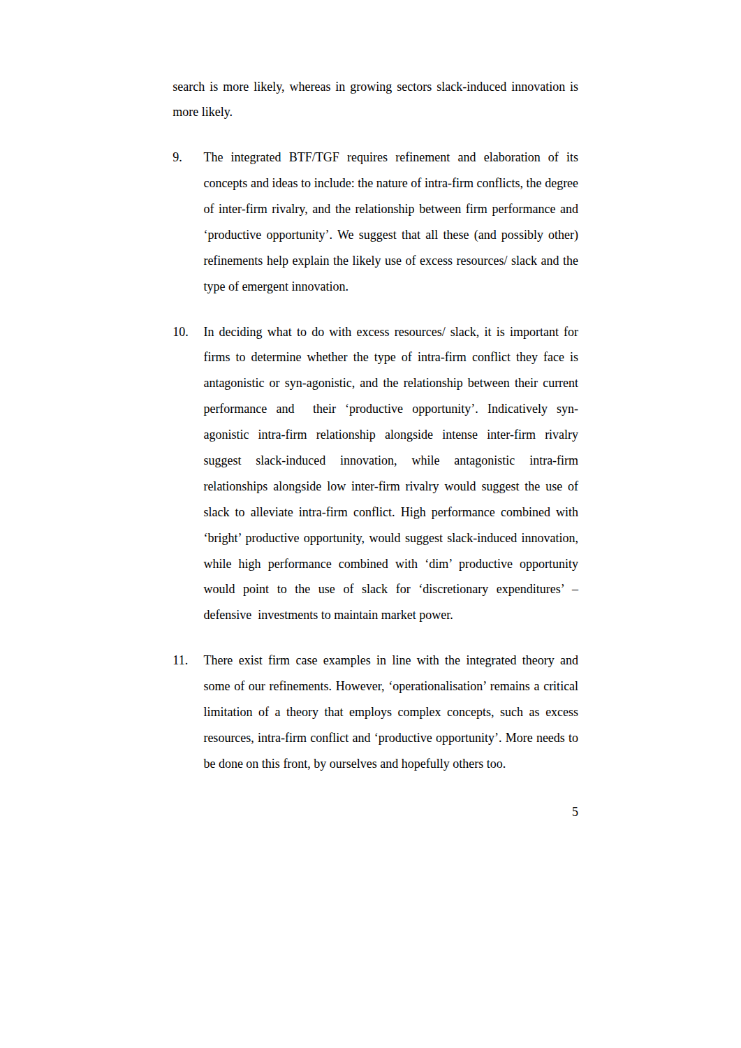search is more likely, whereas in growing sectors slack-induced innovation is more likely.
9. The integrated BTF/TGF requires refinement and elaboration of its concepts and ideas to include: the nature of intra-firm conflicts, the degree of inter-firm rivalry, and the relationship between firm performance and ‘productive opportunity’. We suggest that all these (and possibly other) refinements help explain the likely use of excess resources/ slack and the type of emergent innovation.
10. In deciding what to do with excess resources/ slack, it is important for firms to determine whether the type of intra-firm conflict they face is antagonistic or syn-agonistic, and the relationship between their current performance and their ‘productive opportunity’. Indicatively syn-agonistic intra-firm relationship alongside intense inter-firm rivalry suggest slack-induced innovation, while antagonistic intra-firm relationships alongside low inter-firm rivalry would suggest the use of slack to alleviate intra-firm conflict. High performance combined with ‘bright’ productive opportunity, would suggest slack-induced innovation, while high performance combined with ‘dim’ productive opportunity would point to the use of slack for ‘discretionary expenditures’ – defensive investments to maintain market power.
11. There exist firm case examples in line with the integrated theory and some of our refinements. However, ‘operationalisation’ remains a critical limitation of a theory that employs complex concepts, such as excess resources, intra-firm conflict and ‘productive opportunity’. More needs to be done on this front, by ourselves and hopefully others too.
5